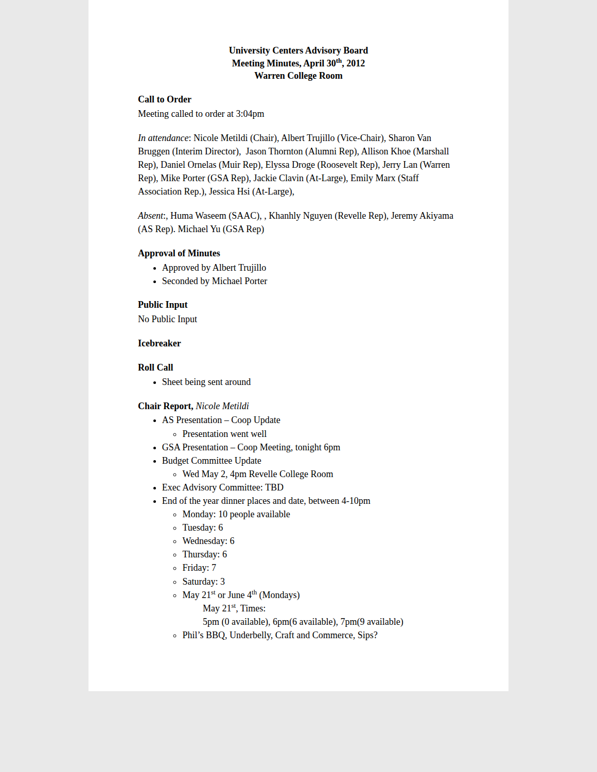University Centers Advisory Board Meeting Minutes, April 30th, 2012 Warren College Room
Call to Order
Meeting called to order at 3:04pm
In attendance: Nicole Metildi (Chair), Albert Trujillo (Vice-Chair), Sharon Van Bruggen (Interim Director), Jason Thornton (Alumni Rep), Allison Khoe (Marshall Rep), Daniel Ornelas (Muir Rep), Elyssa Droge (Roosevelt Rep), Jerry Lan (Warren Rep), Mike Porter (GSA Rep), Jackie Clavin (At-Large), Emily Marx (Staff Association Rep.), Jessica Hsi (At-Large),
Absent:, Huma Waseem (SAAC), , Khanhly Nguyen (Revelle Rep), Jeremy Akiyama (AS Rep). Michael Yu (GSA Rep)
Approval of Minutes
Approved by Albert Trujillo
Seconded by Michael Porter
Public Input
No Public Input
Icebreaker
Roll Call
Sheet being sent around
Chair Report, Nicole Metildi
AS Presentation – Coop Update
Presentation went well
GSA Presentation – Coop Meeting, tonight 6pm
Budget Committee Update
Wed May 2, 4pm Revelle College Room
Exec Advisory Committee: TBD
End of the year dinner places and date, between 4-10pm
Monday: 10 people available
Tuesday: 6
Wednesday: 6
Thursday: 6
Friday: 7
Saturday: 3
May 21st or June 4th (Mondays)
May 21st, Times:
5pm (0 available), 6pm(6 available), 7pm(9 available)
Phil’s BBQ, Underbelly, Craft and Commerce, Sips?